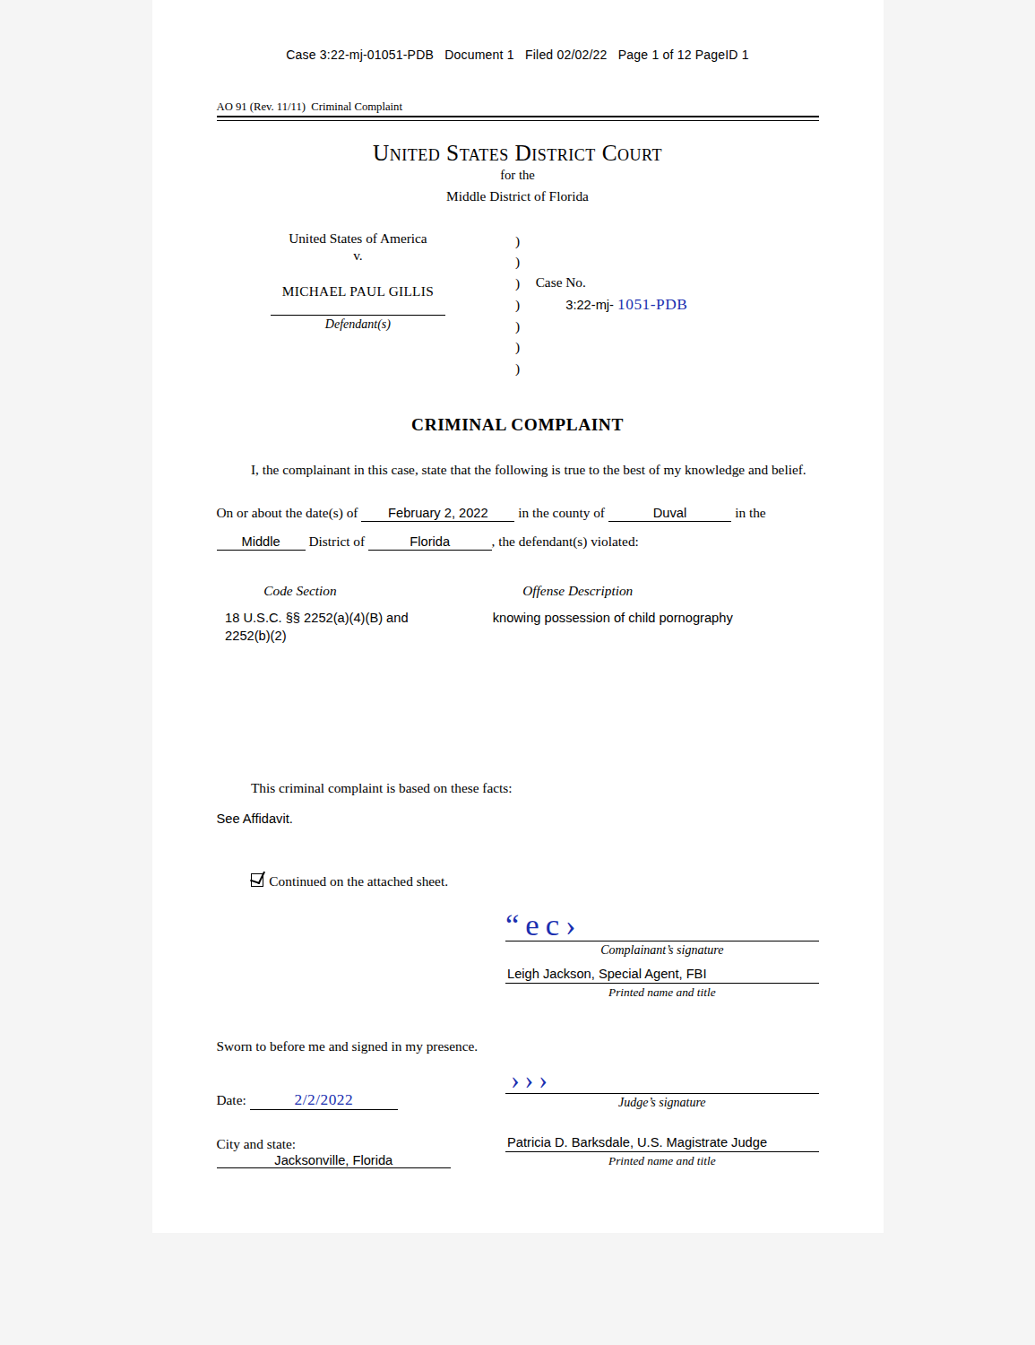Case 3:22-mj-01051-PDB Document 1 Filed 02/02/22 Page 1 of 12 PageID 1
AO 91 (Rev. 11/11) Criminal Complaint
United States District Court
for the
Middle District of Florida
| United States of America v. MICHAEL PAUL GILLIS Defendant(s) | ) ) ) ) ) ) ) | Case No. 3:22-mj- 1051-PDB |
CRIMINAL COMPLAINT
I, the complainant in this case, state that the following is true to the best of my knowledge and belief.
On or about the date(s) of February 2, 2022 in the county of Duval in the
Middle District of Florida, the defendant(s) violated:
| Code Section | Offense Description |
| --- | --- |
| 18 U.S.C. §§ 2252(a)(4)(B) and 2252(b)(2) | knowing possession of child pornography |
This criminal complaint is based on these facts:
See Affidavit.
Continued on the attached sheet.
| | “ e c › Complainant’s signature Leigh Jackson, Special Agent, FBI Printed name and title |
Sworn to before me and signed in my presence.
| Date: 2/2/2022 | › › › Judge’s signature |
| City and state: Jacksonville, Florida | Patricia D. Barksdale, U.S. Magistrate Judge Printed name and title |